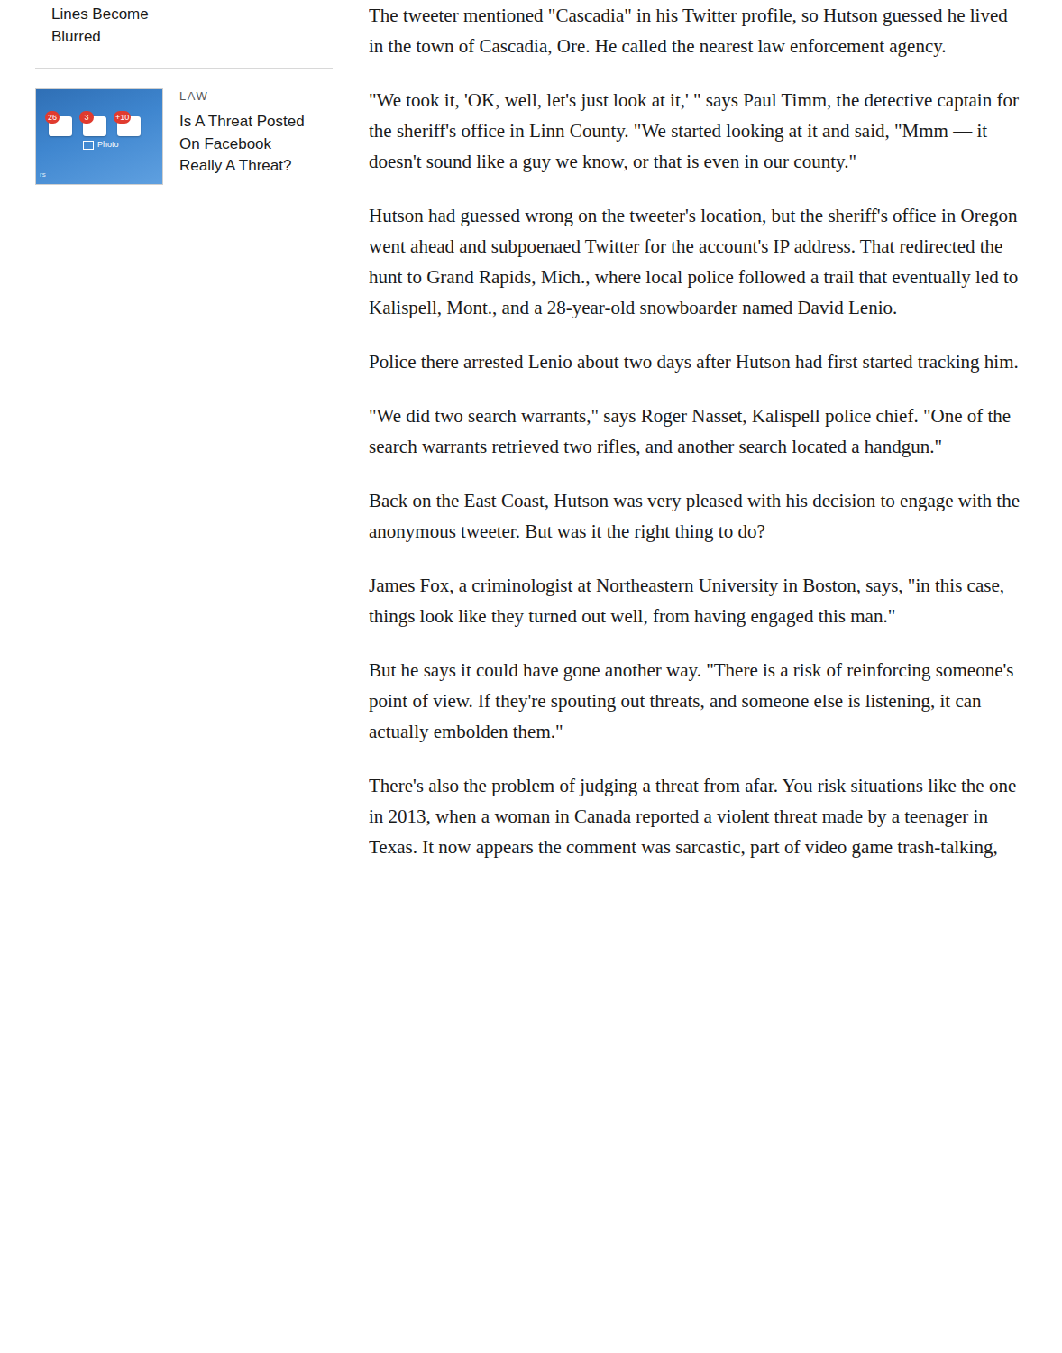Lines Become Blurred
26 3 +10 Photo rs
Law
Is A Threat Posted On Facebook Really A Threat?
The tweeter mentioned "Cascadia" in his Twitter profile, so Hutson guessed he lived in the town of Cascadia, Ore. He called the nearest law enforcement agency.
"We took it, 'OK, well, let's just look at it,' " says Paul Timm, the detective captain for the sheriff's office in Linn County. "We started looking at it and said, "Mmm — it doesn't sound like a guy we know, or that is even in our county."
Hutson had guessed wrong on the tweeter's location, but the sheriff's office in Oregon went ahead and subpoenaed Twitter for the account's IP address. That redirected the hunt to Grand Rapids, Mich., where local police followed a trail that eventually led to Kalispell, Mont., and a 28-year-old snowboarder named David Lenio.
Police there arrested Lenio about two days after Hutson had first started tracking him.
"We did two search warrants," says Roger Nasset, Kalispell police chief. "One of the search warrants retrieved two rifles, and another search located a handgun."
Back on the East Coast, Hutson was very pleased with his decision to engage with the anonymous tweeter. But was it the right thing to do?
James Fox, a criminologist at Northeastern University in Boston, says, "in this case, things look like they turned out well, from having engaged this man."
But he says it could have gone another way. "There is a risk of reinforcing someone's point of view. If they're spouting out threats, and someone else is listening, it can actually embolden them."
There's also the problem of judging a threat from afar. You risk situations like the one in 2013, when a woman in Canada reported a violent threat made by a teenager in Texas. It now appears the comment was sarcastic, part of video game trash-talking,